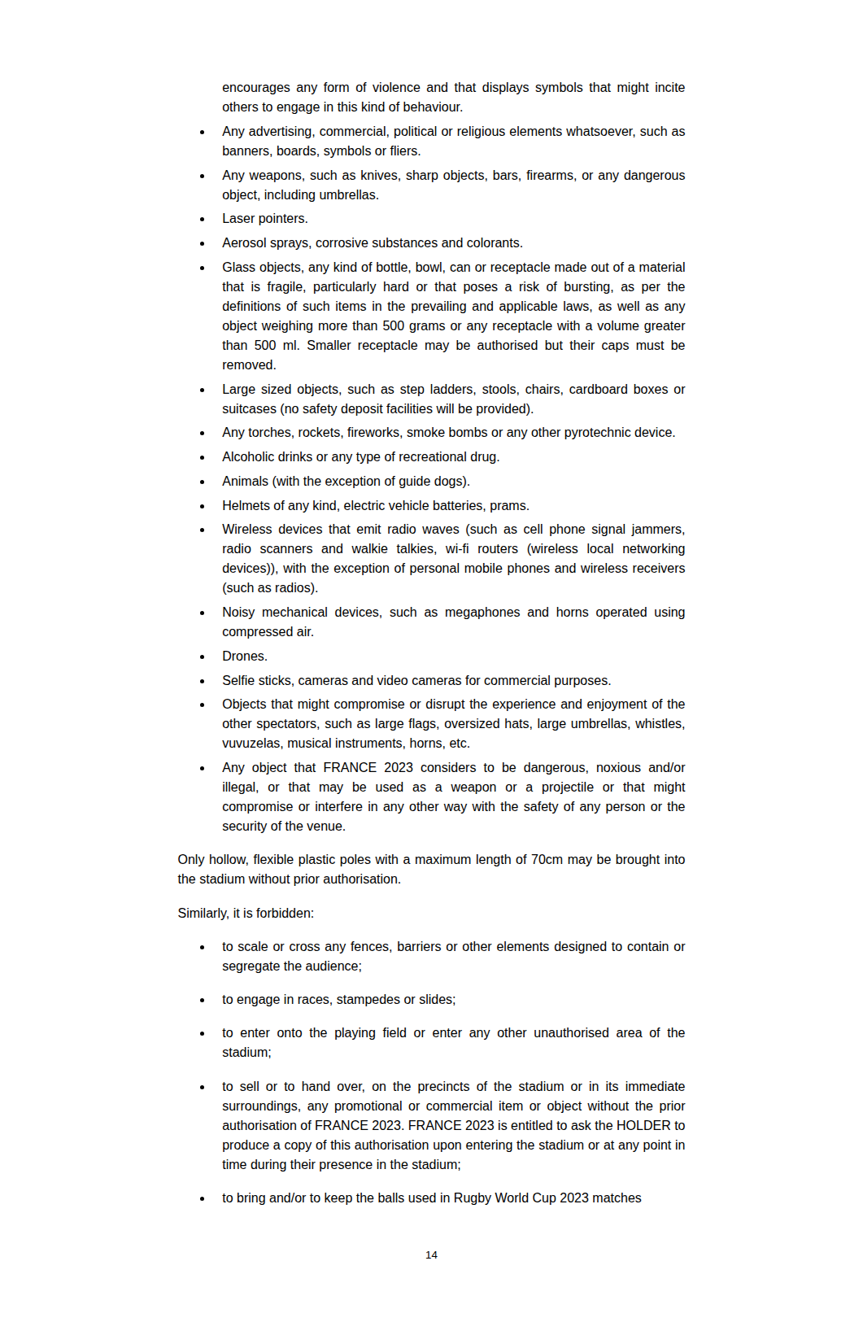encourages any form of violence and that displays symbols that might incite others to engage in this kind of behaviour.
Any advertising, commercial, political or religious elements whatsoever, such as banners, boards, symbols or fliers.
Any weapons, such as knives, sharp objects, bars, firearms, or any dangerous object, including umbrellas.
Laser pointers.
Aerosol sprays, corrosive substances and colorants.
Glass objects, any kind of bottle, bowl, can or receptacle made out of a material that is fragile, particularly hard or that poses a risk of bursting, as per the definitions of such items in the prevailing and applicable laws, as well as any object weighing more than 500 grams or any receptacle with a volume greater than 500 ml. Smaller receptacle may be authorised but their caps must be removed.
Large sized objects, such as step ladders, stools, chairs, cardboard boxes or suitcases (no safety deposit facilities will be provided).
Any torches, rockets, fireworks, smoke bombs or any other pyrotechnic device.
Alcoholic drinks or any type of recreational drug.
Animals (with the exception of guide dogs).
Helmets of any kind, electric vehicle batteries, prams.
Wireless devices that emit radio waves (such as cell phone signal jammers, radio scanners and walkie talkies, wi-fi routers (wireless local networking devices)), with the exception of personal mobile phones and wireless receivers (such as radios).
Noisy mechanical devices, such as megaphones and horns operated using compressed air.
Drones.
Selfie sticks, cameras and video cameras for commercial purposes.
Objects that might compromise or disrupt the experience and enjoyment of the other spectators, such as large flags, oversized hats, large umbrellas, whistles, vuvuzelas, musical instruments, horns, etc.
Any object that FRANCE 2023 considers to be dangerous, noxious and/or illegal, or that may be used as a weapon or a projectile or that might compromise or interfere in any other way with the safety of any person or the security of the venue.
Only hollow, flexible plastic poles with a maximum length of 70cm may be brought into the stadium without prior authorisation.
Similarly, it is forbidden:
to scale or cross any fences, barriers or other elements designed to contain or segregate the audience;
to engage in races, stampedes or slides;
to enter onto the playing field or enter any other unauthorised area of the stadium;
to sell or to hand over, on the precincts of the stadium or in its immediate surroundings, any promotional or commercial item or object without the prior authorisation of FRANCE 2023. FRANCE 2023 is entitled to ask the HOLDER to produce a copy of this authorisation upon entering the stadium or at any point in time during their presence in the stadium;
to bring and/or to keep the balls used in Rugby World Cup 2023 matches
14